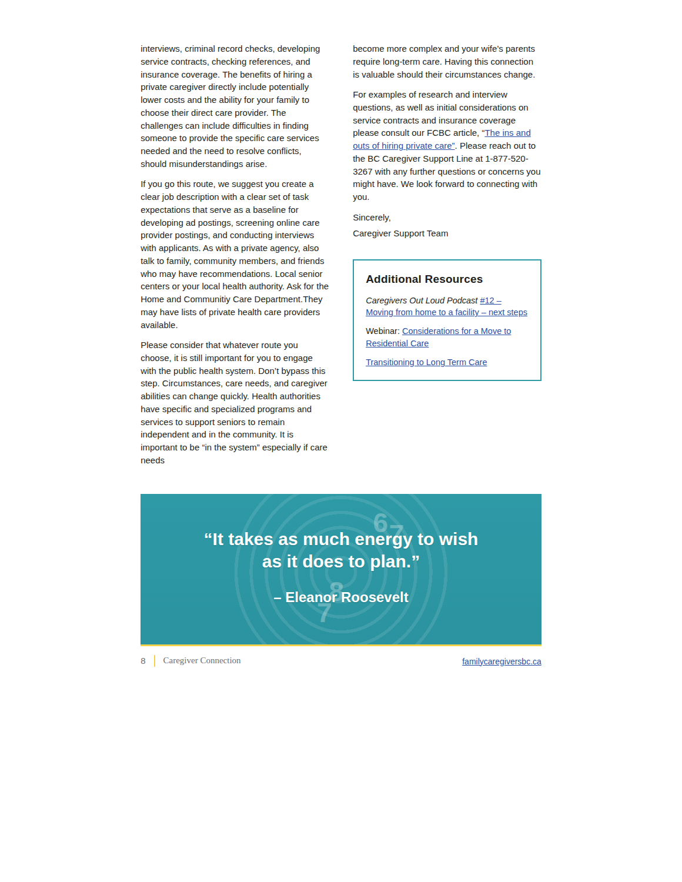interviews, criminal record checks, developing service contracts, checking references, and insurance coverage. The benefits of hiring a private caregiver directly include potentially lower costs and the ability for your family to choose their direct care provider. The challenges can include difficulties in finding someone to provide the specific care services needed and the need to resolve conflicts, should misunderstandings arise.
If you go this route, we suggest you create a clear job description with a clear set of task expectations that serve as a baseline for developing ad postings, screening online care provider postings, and conducting interviews with applicants. As with a private agency, also talk to family, community members, and friends who may have recommendations. Local senior centers or your local health authority. Ask for the Home and Communitiy Care Department.They may have lists of private health care providers available.
Please consider that whatever route you choose, it is still important for you to engage with the public health system. Don’t bypass this step. Circumstances, care needs, and caregiver abilities can change quickly. Health authorities have specific and specialized programs and services to support seniors to remain independent and in the community. It is important to be “in the system” especially if care needs
become more complex and your wife’s parents require long-term care. Having this connection is valuable should their circumstances change.
For examples of research and interview questions, as well as initial considerations on service contracts and insurance coverage please consult our FCBC article, “The ins and outs of hiring private care”. Please reach out to the BC Caregiver Support Line at 1-877-520-3267 with any further questions or concerns you might have. We look forward to connecting with you.
Sincerely,
Caregiver Support Team
Additional Resources
Caregivers Out Loud Podcast #12 – Moving from home to a facility – next steps
Webinar: Considerations for a Move to Residential Care
Transitioning to Long Term Care
6 7 8 7
“It takes as much energy to wish
as it does to plan.”
– Eleanor Roosevelt
8 Caregiver Connection
familycaregiversbc.ca